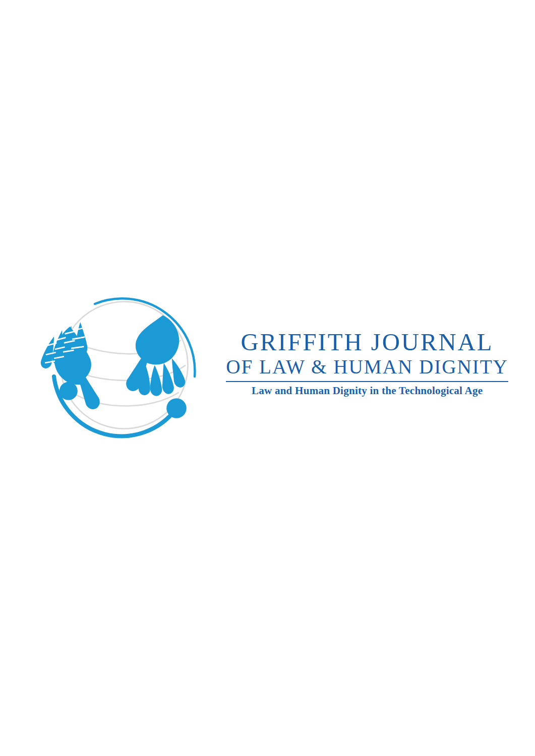GRIFFITH JOURNAL
OF LAW & HUMAN DIGNITY
Law and Human Dignity in the Technological Age